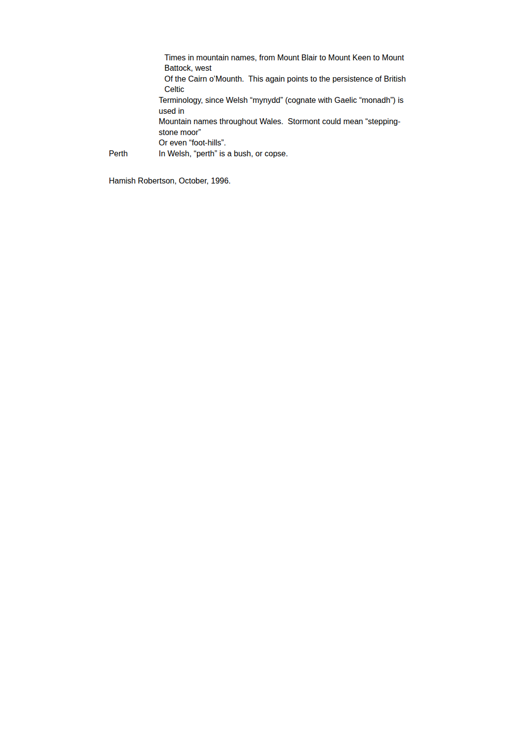Times in mountain names, from Mount Blair to Mount Keen to Mount Battock, west
Of the Cairn o’Mounth. This again points to the persistence of British Celtic
Terminology, since Welsh “mynydd” (cognate with Gaelic “monadh”) is used in
Mountain names throughout Wales. Stormont could mean “stepping-stone moor”
Or even “foot-hills”.
Perth
In Welsh, “perth” is a bush, or copse.
Hamish Robertson, October, 1996.